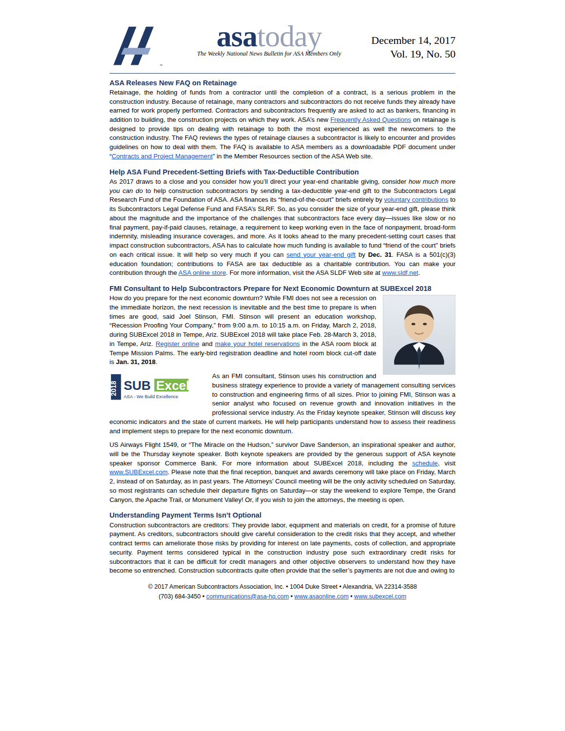™
asa today
The Weekly National News Bulletin for ASA Members Only
December 14, 2017
Vol. 19, No. 50
ASA Releases New FAQ on Retainage
Retainage, the holding of funds from a contractor until the completion of a contract, is a serious problem in the construction industry. Because of retainage, many contractors and subcontractors do not receive funds they already have earned for work properly performed. Contractors and subcontractors frequently are asked to act as bankers, financing in addition to building, the construction projects on which they work. ASA’s new Frequently Asked Questions on retainage is designed to provide tips on dealing with retainage to both the most experienced as well the newcomers to the construction industry. The FAQ reviews the types of retainage clauses a subcontractor is likely to encounter and provides guidelines on how to deal with them. The FAQ is available to ASA members as a downloadable PDF document under “Contracts and Project Management” in the Member Resources section of the ASA Web site.
Help ASA Fund Precedent-Setting Briefs with Tax-Deductible Contribution
As 2017 draws to a close and you consider how you’ll direct your year-end charitable giving, consider how much more you can do to help construction subcontractors by sending a tax-deductible year-end gift to the Subcontractors Legal Research Fund of the Foundation of ASA. ASA finances its “friend-of-the-court” briefs entirely by voluntary contributions to its Subcontractors Legal Defense Fund and FASA’s SLRF. So, as you consider the size of your year-end gift, please think about the magnitude and the importance of the challenges that subcontractors face every day—issues like slow or no final payment, pay-if-paid clauses, retainage, a requirement to keep working even in the face of nonpayment, broad-form indemnity, misleading insurance coverages, and more. As it looks ahead to the many precedent-setting court cases that impact construction subcontractors, ASA has to calculate how much funding is available to fund “friend of the court” briefs on each critical issue. It will help so very much if you can send your year-end gift by Dec. 31. FASA is a 501(c)(3) education foundation; contributions to FASA are tax deductible as a charitable contribution. You can make your contribution through the ASA online store. For more information, visit the ASA SLDF Web site at www.sldf.net.
FMI Consultant to Help Subcontractors Prepare for Next Economic Downturn at SUBExcel 2018
How do you prepare for the next economic downturn? While FMI does not see a recession on the immediate horizon, the next recession is inevitable and the best time to prepare is when times are good, said Joel Stinson, FMI. Stinson will present an education workshop, “Recession Proofing Your Company,” from 9:00 a.m. to 10:15 a.m. on Friday, March 2, 2018, during SUBExcel 2018 in Tempe, Ariz. SUBExcel 2018 will take place Feb. 28-March 3, 2018, in Tempe, Ariz. Register online and make your hotel reservations in the ASA room block at Tempe Mission Palms. The early-bird registration deadline and hotel room block cut-off date is Jan. 31, 2018.
2018 SUB Excel ASA - We Build Excellence
As an FMI consultant, Stinson uses his construction and business strategy experience to provide a variety of management consulting services to construction and engineering firms of all sizes. Prior to joining FMI, Stinson was a senior analyst who focused on revenue growth and innovation initiatives in the professional service industry. As the Friday keynote speaker, Stinson will discuss key economic indicators and the state of current markets. He will help participants understand how to assess their readiness and implement steps to prepare for the next economic downturn.
US Airways Flight 1549, or “The Miracle on the Hudson,” survivor Dave Sanderson, an inspirational speaker and author, will be the Thursday keynote speaker. Both keynote speakers are provided by the generous support of ASA keynote speaker sponsor Commerce Bank. For more information about SUBExcel 2018, including the schedule, visit www.SUBExcel.com. Please note that the final reception, banquet and awards ceremony will take place on Friday, March 2, instead of on Saturday, as in past years. The Attorneys’ Council meeting will be the only activity scheduled on Saturday, so most registrants can schedule their departure flights on Saturday—or stay the weekend to explore Tempe, the Grand Canyon, the Apache Trail, or Monument Valley! Or, if you wish to join the attorneys, the meeting is open.
Understanding Payment Terms Isn’t Optional
Construction subcontractors are creditors: They provide labor, equipment and materials on credit, for a promise of future payment. As creditors, subcontractors should give careful consideration to the credit risks that they accept, and whether contract terms can ameliorate those risks by providing for interest on late payments, costs of collection, and appropriate security. Payment terms considered typical in the construction industry pose such extraordinary credit risks for subcontractors that it can be difficult for credit managers and other objective observers to understand how they have become so entrenched. Construction subcontracts quite often provide that the seller’s payments are not due and owing to
© 2017 American Subcontractors Association, Inc. • 1004 Duke Street • Alexandria, VA 22314-3588
(703) 684-3450 • communications@asa-hq.com • www.asaonline.com • www.subexcel.com